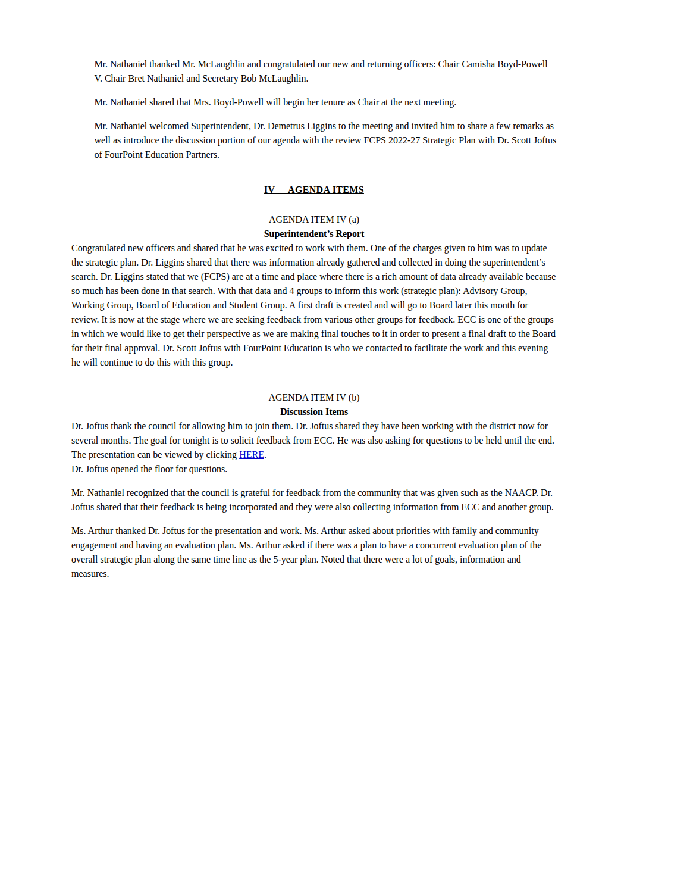Mr. Nathaniel thanked Mr. McLaughlin and congratulated our new and returning officers: Chair Camisha Boyd-Powell V. Chair Bret Nathaniel and Secretary Bob McLaughlin.
Mr. Nathaniel shared that Mrs. Boyd-Powell will begin her tenure as Chair at the next meeting.
Mr. Nathaniel welcomed Superintendent, Dr. Demetrus Liggins to the meeting and invited him to share a few remarks as well as introduce the discussion portion of our agenda with the review FCPS 2022-27 Strategic Plan with Dr. Scott Joftus of FourPoint Education Partners.
IV AGENDA ITEMS
AGENDA ITEM IV (a)
Superintendent’s Report
Congratulated new officers and shared that he was excited to work with them. One of the charges given to him was to update the strategic plan. Dr. Liggins shared that there was information already gathered and collected in doing the superintendent’s search. Dr. Liggins stated that we (FCPS) are at a time and place where there is a rich amount of data already available because so much has been done in that search. With that data and 4 groups to inform this work (strategic plan): Advisory Group, Working Group, Board of Education and Student Group. A first draft is created and will go to Board later this month for review. It is now at the stage where we are seeking feedback from various other groups for feedback. ECC is one of the groups in which we would like to get their perspective as we are making final touches to it in order to present a final draft to the Board for their final approval. Dr. Scott Joftus with FourPoint Education is who we contacted to facilitate the work and this evening he will continue to do this with this group.
AGENDA ITEM IV (b)
Discussion Items
Dr. Joftus thank the council for allowing him to join them. Dr. Joftus shared they have been working with the district now for several months. The goal for tonight is to solicit feedback from ECC. He was also asking for questions to be held until the end. The presentation can be viewed by clicking HERE.
Dr. Joftus opened the floor for questions.
Mr. Nathaniel recognized that the council is grateful for feedback from the community that was given such as the NAACP. Dr. Joftus shared that their feedback is being incorporated and they were also collecting information from ECC and another group.
Ms. Arthur thanked Dr. Joftus for the presentation and work. Ms. Arthur asked about priorities with family and community engagement and having an evaluation plan. Ms. Arthur asked if there was a plan to have a concurrent evaluation plan of the overall strategic plan along the same time line as the 5-year plan. Noted that there were a lot of goals, information and measures.